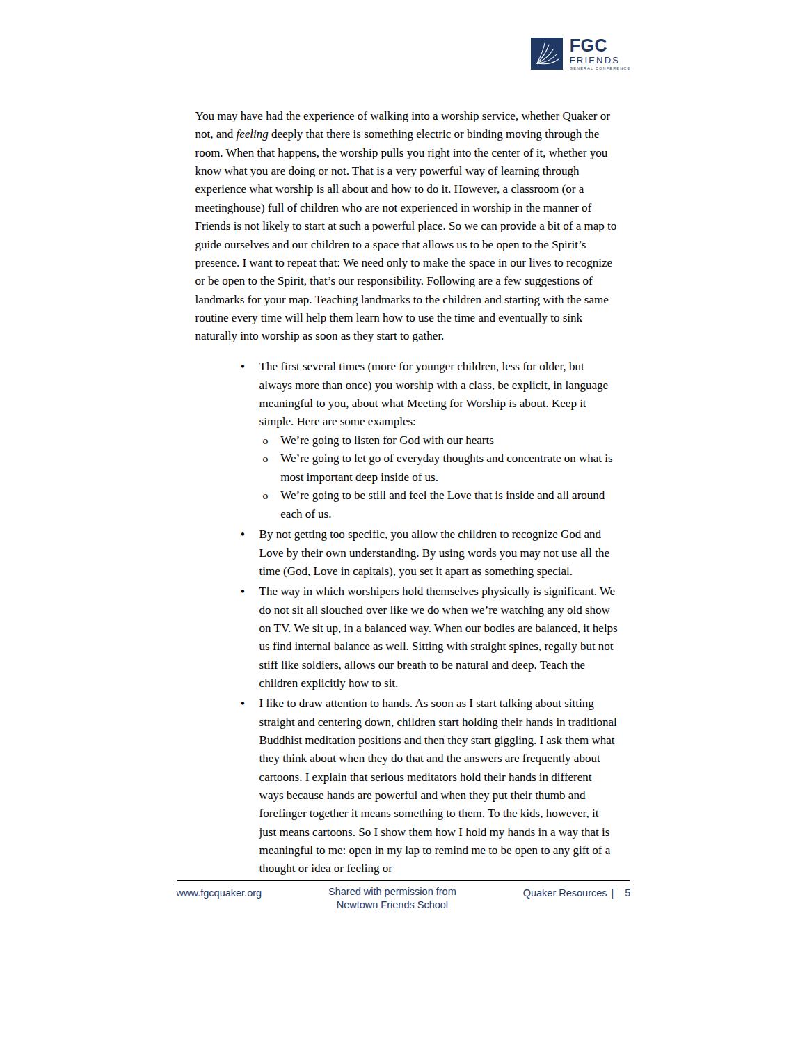FGC FRIENDS GENERAL CONFERENCE
You may have had the experience of walking into a worship service, whether Quaker or not, and feeling deeply that there is something electric or binding moving through the room. When that happens, the worship pulls you right into the center of it, whether you know what you are doing or not. That is a very powerful way of learning through experience what worship is all about and how to do it. However, a classroom (or a meetinghouse) full of children who are not experienced in worship in the manner of Friends is not likely to start at such a powerful place. So we can provide a bit of a map to guide ourselves and our children to a space that allows us to be open to the Spirit’s presence. I want to repeat that: We need only to make the space in our lives to recognize or be open to the Spirit, that’s our responsibility. Following are a few suggestions of landmarks for your map. Teaching landmarks to the children and starting with the same routine every time will help them learn how to use the time and eventually to sink naturally into worship as soon as they start to gather.
The first several times (more for younger children, less for older, but always more than once) you worship with a class, be explicit, in language meaningful to you, about what Meeting for Worship is about. Keep it simple. Here are some examples:
We’re going to listen for God with our hearts
We’re going to let go of everyday thoughts and concentrate on what is most important deep inside of us.
We’re going to be still and feel the Love that is inside and all around each of us.
By not getting too specific, you allow the children to recognize God and Love by their own understanding. By using words you may not use all the time (God, Love in capitals), you set it apart as something special.
The way in which worshipers hold themselves physically is significant. We do not sit all slouched over like we do when we’re watching any old show on TV. We sit up, in a balanced way. When our bodies are balanced, it helps us find internal balance as well. Sitting with straight spines, regally but not stiff like soldiers, allows our breath to be natural and deep. Teach the children explicitly how to sit.
I like to draw attention to hands. As soon as I start talking about sitting straight and centering down, children start holding their hands in traditional Buddhist meditation positions and then they start giggling. I ask them what they think about when they do that and the answers are frequently about cartoons. I explain that serious meditators hold their hands in different ways because hands are powerful and when they put their thumb and forefinger together it means something to them. To the kids, however, it just means cartoons. So I show them how I hold my hands in a way that is meaningful to me: open in my lap to remind me to be open to any gift of a thought or idea or feeling or
www.fgcquaker.org
Shared with permission from
Newtown Friends School
Quaker Resources|5